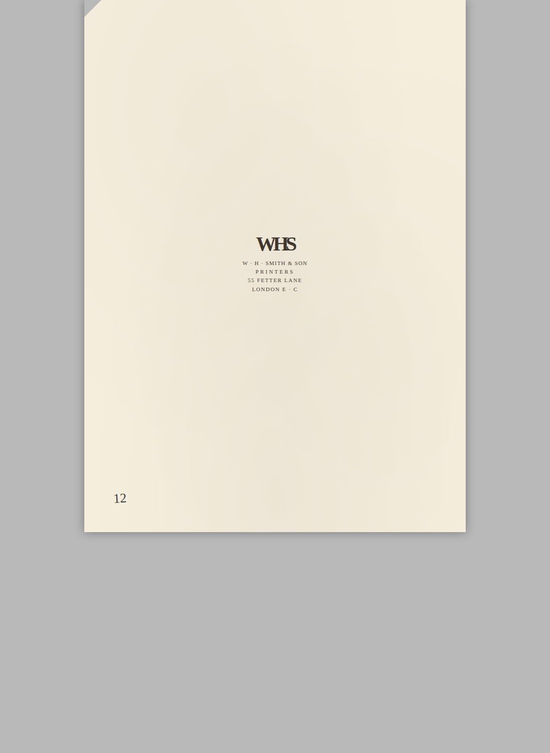WHS
W · H · Smith & Son
Printers
55 Fetter Lane
London E · C
12